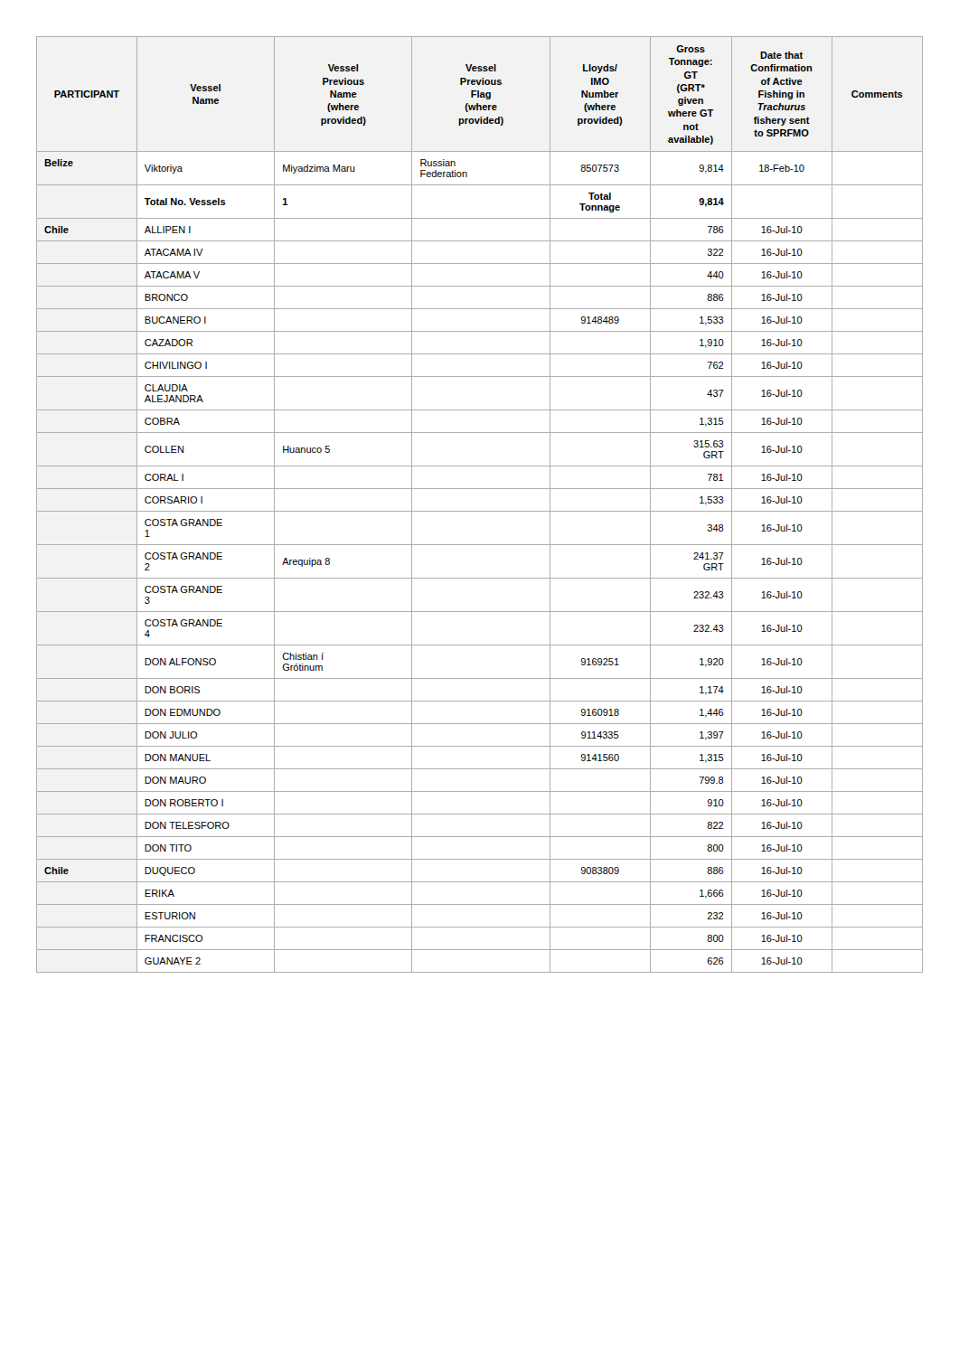| PARTICIPANT | Vessel Name | Vessel Previous Name (where provided) | Vessel Previous Flag (where provided) | Lloyds/ IMO Number (where provided) | Gross Tonnage: GT (GRT* given where GT not available) | Date that Confirmation of Active Fishing in Trachurus fishery sent to SPRFMO | Comments |
| --- | --- | --- | --- | --- | --- | --- | --- |
| Belize | Viktoriya | Miyadzima Maru | Russian Federation | 8507573 | 9,814 | 18-Feb-10 | |
| | Total No. Vessels | 1 | | Total Tonnage | 9,814 | | |
| Chile | ALLIPEN I | | | | 786 | 16-Jul-10 | |
| | ATACAMA IV | | | | 322 | 16-Jul-10 | |
| | ATACAMA V | | | | 440 | 16-Jul-10 | |
| | BRONCO | | | | 886 | 16-Jul-10 | |
| | BUCANERO I | | | 9148489 | 1,533 | 16-Jul-10 | |
| | CAZADOR | | | | 1,910 | 16-Jul-10 | |
| | CHIVILINGO I | | | | 762 | 16-Jul-10 | |
| | CLAUDIA ALEJANDRA | | | | 437 | 16-Jul-10 | |
| | COBRA | | | | 1,315 | 16-Jul-10 | |
| | COLLEN | Huanuco 5 | | | 315.63 GRT | 16-Jul-10 | |
| | CORAL I | | | | 781 | 16-Jul-10 | |
| | CORSARIO I | | | | 1,533 | 16-Jul-10 | |
| | COSTA GRANDE 1 | | | | 348 | 16-Jul-10 | |
| | COSTA GRANDE 2 | Arequipa 8 | | | 241.37 GRT | 16-Jul-10 | |
| | COSTA GRANDE 3 | | | | 232.43 | 16-Jul-10 | |
| | COSTA GRANDE 4 | | | | 232.43 | 16-Jul-10 | |
| | DON ALFONSO | Chistian í Grótinum | | 9169251 | 1,920 | 16-Jul-10 | |
| | DON BORIS | | | | 1,174 | 16-Jul-10 | |
| | DON EDMUNDO | | | 9160918 | 1,446 | 16-Jul-10 | |
| | DON JULIO | | | 9114335 | 1,397 | 16-Jul-10 | |
| | DON MANUEL | | | 9141560 | 1,315 | 16-Jul-10 | |
| | DON MAURO | | | | 799.8 | 16-Jul-10 | |
| | DON ROBERTO I | | | | 910 | 16-Jul-10 | |
| | DON TELESFORO | | | | 822 | 16-Jul-10 | |
| | DON TITO | | | | 800 | 16-Jul-10 | |
| Chile | DUQUECO | | | 9083809 | 886 | 16-Jul-10 | |
| | ERIKA | | | | 1,666 | 16-Jul-10 | |
| | ESTURION | | | | 232 | 16-Jul-10 | |
| | FRANCISCO | | | | 800 | 16-Jul-10 | |
| | GUANAYE 2 | | | | 626 | 16-Jul-10 | |